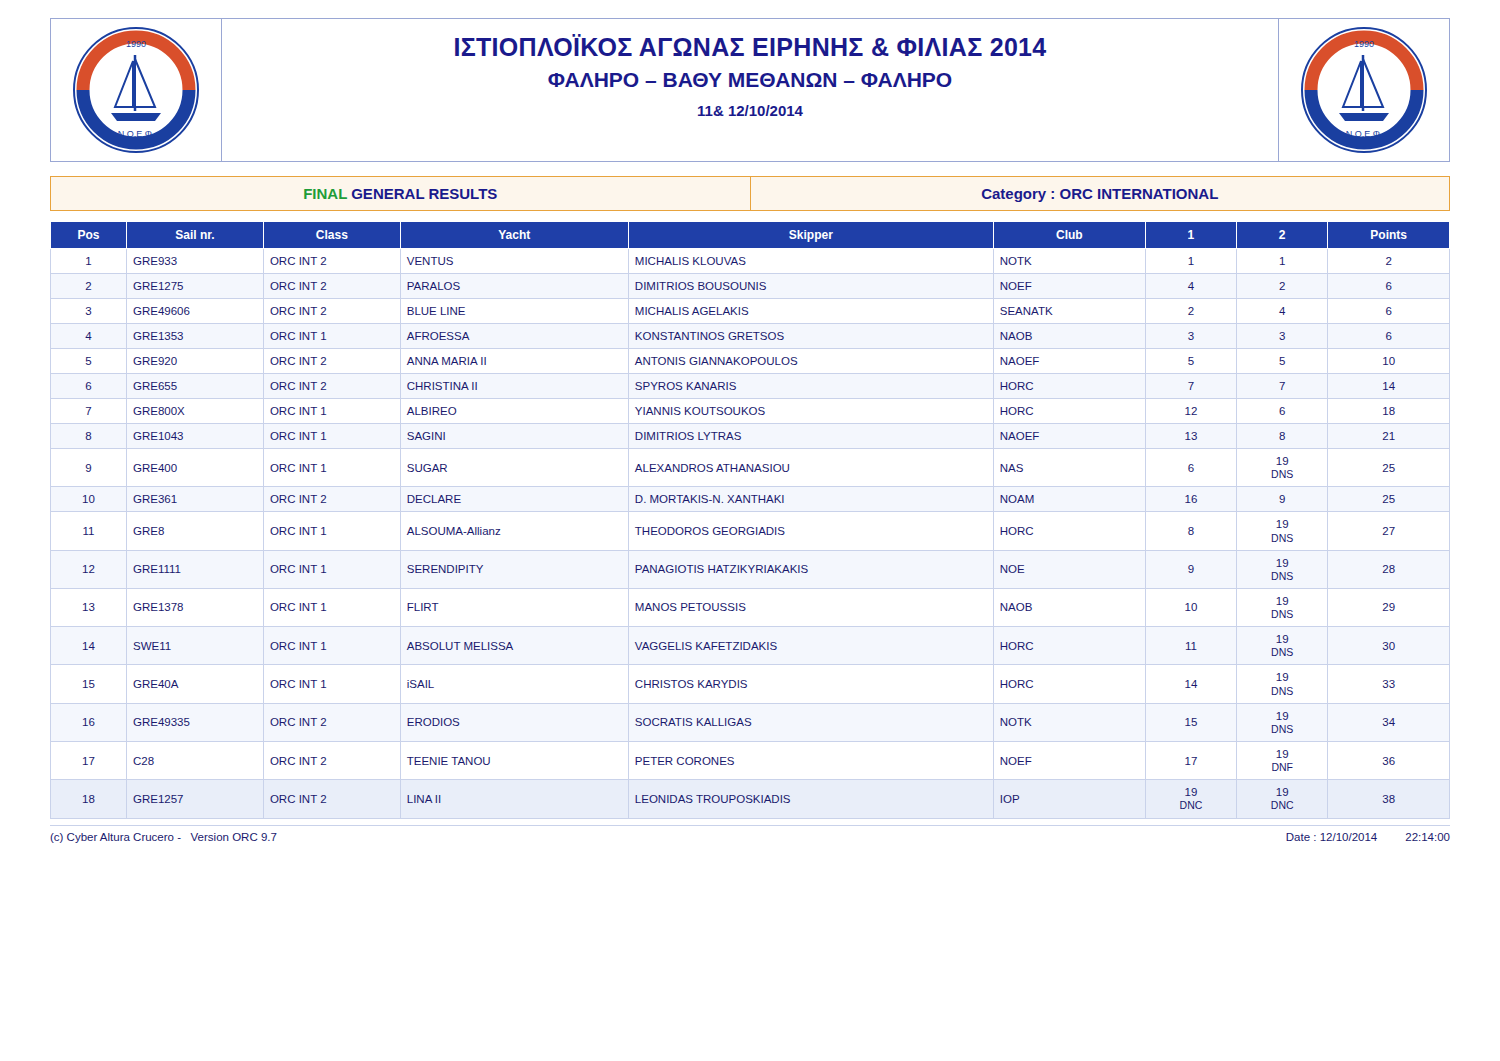1990 Ν.Ο.Ε.Φ.
ΙΣΤΙΟΠΛΟΪΚΟΣ ΑΓΩΝΑΣ ΕΙΡΗΝΗΣ & ΦΙΛΙΑΣ 2014
ΦΑΛΗΡΟ – ΒΑΘΥ ΜΕΘΑΝΩΝ – ΦΑΛΗΡΟ
11& 12/10/2014
1990 Ν.Ο.Ε.Φ.
FINAL GENERAL RESULTS
Category : ORC INTERNATIONAL
| Pos | Sail nr. | Class | Yacht | Skipper | Club | 1 | 2 | Points |
| --- | --- | --- | --- | --- | --- | --- | --- | --- |
| 1 | GRE933 | ORC INT 2 | VENTUS | MICHALIS KLOUVAS | NOTK | 1 | 1 | 2 |
| 2 | GRE1275 | ORC INT 2 | PARALOS | DIMITRIOS BOUSOUNIS | NOEF | 4 | 2 | 6 |
| 3 | GRE49606 | ORC INT 2 | BLUE LINE | MICHALIS AGELAKIS | SEANATK | 2 | 4 | 6 |
| 4 | GRE1353 | ORC INT 1 | AFROESSA | KONSTANTINOS GRETSOS | NAOB | 3 | 3 | 6 |
| 5 | GRE920 | ORC INT 2 | ANNA MARIA II | ANTONIS GIANNAKOPOULOS | NAOEF | 5 | 5 | 10 |
| 6 | GRE655 | ORC INT 2 | CHRISTINA II | SPYROS KANARIS | HORC | 7 | 7 | 14 |
| 7 | GRE800X | ORC INT 1 | ALBIREO | YIANNIS KOUTSOUKOS | HORC | 12 | 6 | 18 |
| 8 | GRE1043 | ORC INT 1 | SAGINI | DIMITRIOS LYTRAS | NAOEF | 13 | 8 | 21 |
| 9 | GRE400 | ORC INT 1 | SUGAR | ALEXANDROS ATHANASIOU | NAS | 6 | 19 DNS | 25 |
| 10 | GRE361 | ORC INT 2 | DECLARE | D. MORTAKIS-N. XANTHAKI | NOAM | 16 | 9 | 25 |
| 11 | GRE8 | ORC INT 1 | ALSOUMA-Allianz | THEODOROS GEORGIADIS | HORC | 8 | 19 DNS | 27 |
| 12 | GRE1111 | ORC INT 1 | SERENDIPITY | PANAGIOTIS HATZIKYRIAKAKIS | NOE | 9 | 19 DNS | 28 |
| 13 | GRE1378 | ORC INT 1 | FLIRT | MANOS PETOUSSIS | NAOB | 10 | 19 DNS | 29 |
| 14 | SWE11 | ORC INT 1 | ABSOLUT MELISSA | VAGGELIS KAFETZIDAKIS | HORC | 11 | 19 DNS | 30 |
| 15 | GRE40A | ORC INT 1 | iSAIL | CHRISTOS KARYDIS | HORC | 14 | 19 DNS | 33 |
| 16 | GRE49335 | ORC INT 2 | ERODIOS | SOCRATIS KALLIGAS | NOTK | 15 | 19 DNS | 34 |
| 17 | C28 | ORC INT 2 | TEENIE TANOU | PETER CORONES | NOEF | 17 | 19 DNF | 36 |
| 18 | GRE1257 | ORC INT 2 | LINA II | LEONIDAS TROUPOSKIADIS | IOP | 19 DNC | 19 DNC | 38 |
(c) Cyber Altura Crucero - Version ORC 9.7
Date : 12/10/201422:14:00